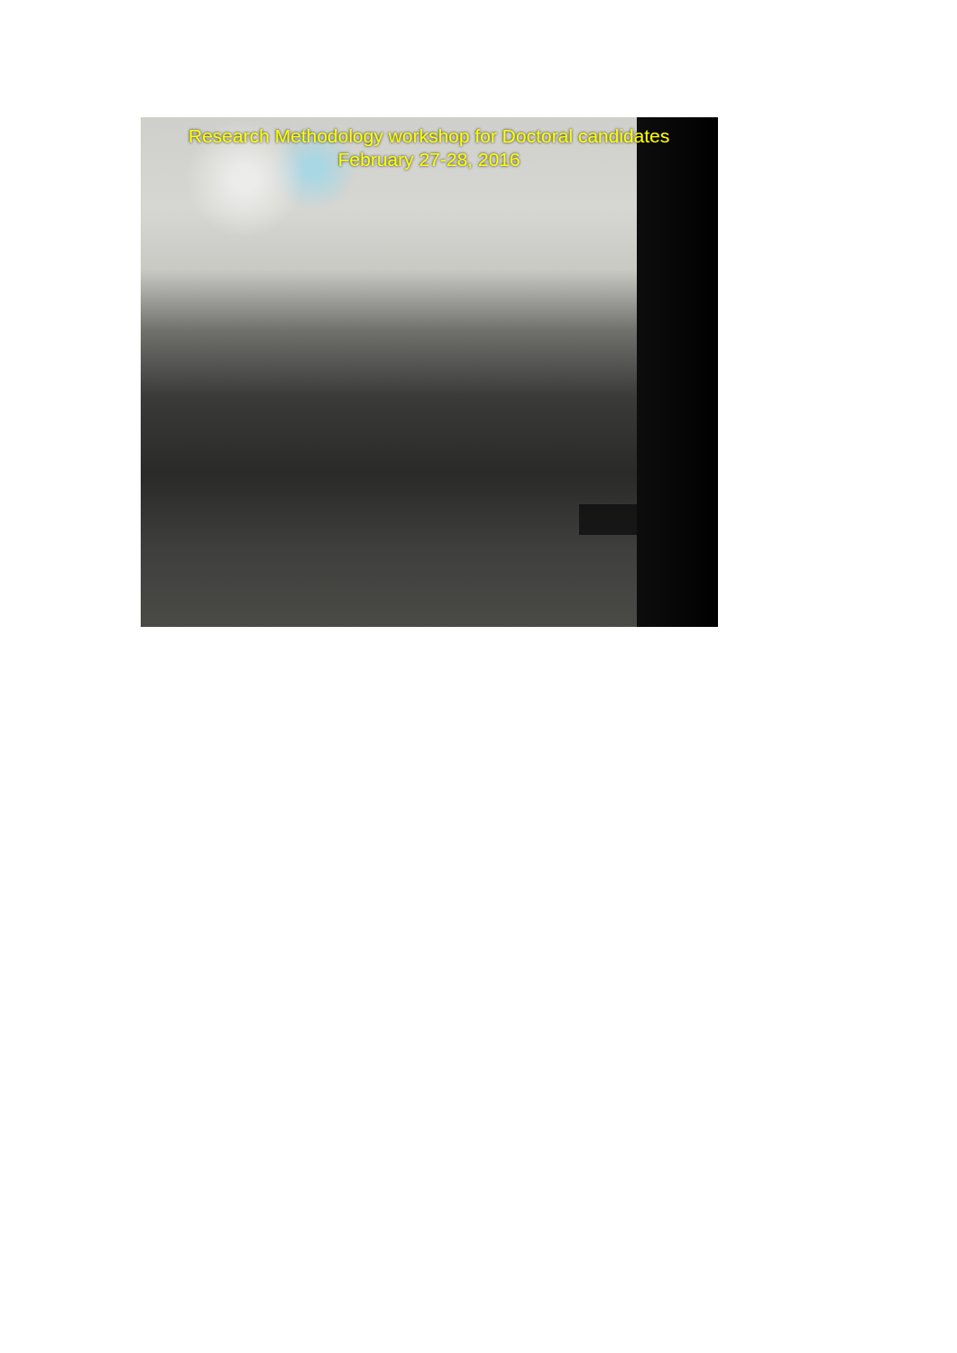Research Methodology workshop for Doctoral candidates
February 27-28, 2016
Research Methodology workshop for Doctoral candidates, February 27-28, 2016.